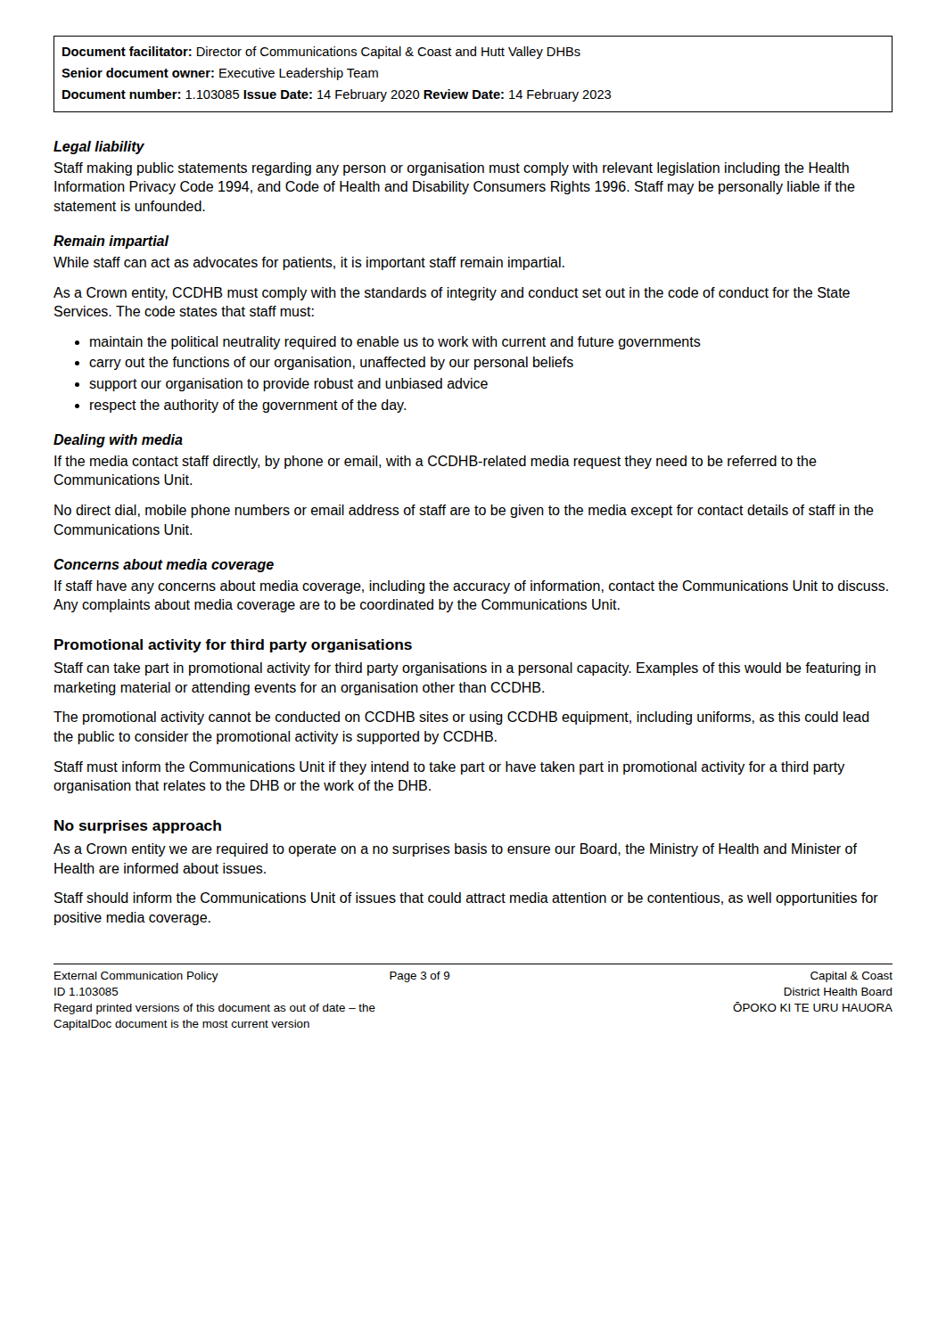Document facilitator: Director of Communications Capital & Coast and Hutt Valley DHBs
Senior document owner: Executive Leadership Team
Document number: 1.103085 Issue Date: 14 February 2020 Review Date: 14 February 2023
Legal liability
Staff making public statements regarding any person or organisation must comply with relevant legislation including the Health Information Privacy Code 1994, and Code of Health and Disability Consumers Rights 1996. Staff may be personally liable if the statement is unfounded.
Remain impartial
While staff can act as advocates for patients, it is important staff remain impartial.
As a Crown entity, CCDHB must comply with the standards of integrity and conduct set out in the code of conduct for the State Services. The code states that staff must:
maintain the political neutrality required to enable us to work with current and future governments
carry out the functions of our organisation, unaffected by our personal beliefs
support our organisation to provide robust and unbiased advice
respect the authority of the government of the day.
Dealing with media
If the media contact staff directly, by phone or email, with a CCDHB-related media request they need to be referred to the Communications Unit.
No direct dial, mobile phone numbers or email address of staff are to be given to the media except for contact details of staff in the Communications Unit.
Concerns about media coverage
If staff have any concerns about media coverage, including the accuracy of information, contact the Communications Unit to discuss. Any complaints about media coverage are to be coordinated by the Communications Unit.
Promotional activity for third party organisations
Staff can take part in promotional activity for third party organisations in a personal capacity. Examples of this would be featuring in marketing material or attending events for an organisation other than CCDHB.
The promotional activity cannot be conducted on CCDHB sites or using CCDHB equipment, including uniforms, as this could lead the public to consider the promotional activity is supported by CCDHB.
Staff must inform the Communications Unit if they intend to take part or have taken part in promotional activity for a third party organisation that relates to the DHB or the work of the DHB.
No surprises approach
As a Crown entity we are required to operate on a no surprises basis to ensure our Board, the Ministry of Health and Minister of Health are informed about issues.
Staff should inform the Communications Unit of issues that could attract media attention or be contentious, as well opportunities for positive media coverage.
| External Communication Policy ID 1.103085 Regard printed versions of this document as out of date – the CapitalDoc document is the most current version | Page 3 of 9 | Capital & Coast District Health Board ŌPOKO KI TE URU HAUORA |